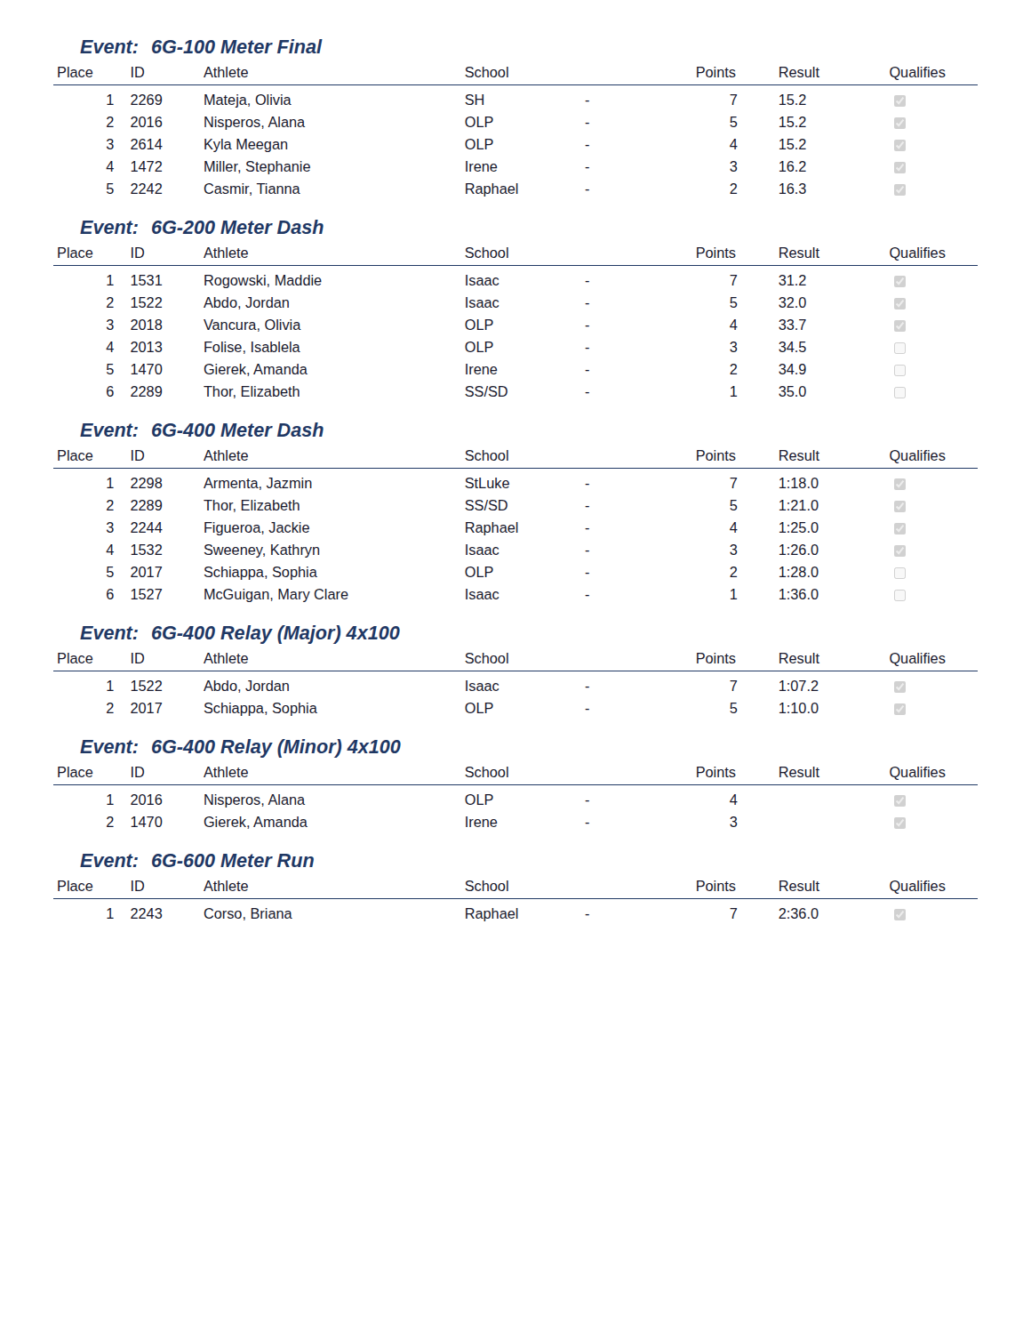Event: 6G-100 Meter Final
| Place | ID | Athlete | School | | Points | Result | Qualifies |
| --- | --- | --- | --- | --- | --- | --- | --- |
| 1 | 2269 | Mateja, Olivia | SH | - | 7 | 15.2 | |
| 2 | 2016 | Nisperos, Alana | OLP | - | 5 | 15.2 | |
| 3 | 2614 | Kyla Meegan | OLP | - | 4 | 15.2 | |
| 4 | 1472 | Miller, Stephanie | Irene | - | 3 | 16.2 | |
| 5 | 2242 | Casmir, Tianna | Raphael | - | 2 | 16.3 | |
Event: 6G-200 Meter Dash
| Place | ID | Athlete | School | | Points | Result | Qualifies |
| --- | --- | --- | --- | --- | --- | --- | --- |
| 1 | 1531 | Rogowski, Maddie | Isaac | - | 7 | 31.2 | |
| 2 | 1522 | Abdo, Jordan | Isaac | - | 5 | 32.0 | |
| 3 | 2018 | Vancura, Olivia | OLP | - | 4 | 33.7 | |
| 4 | 2013 | Folise, Isablela | OLP | - | 3 | 34.5 | |
| 5 | 1470 | Gierek, Amanda | Irene | - | 2 | 34.9 | |
| 6 | 2289 | Thor, Elizabeth | SS/SD | - | 1 | 35.0 | |
Event: 6G-400 Meter Dash
| Place | ID | Athlete | School | | Points | Result | Qualifies |
| --- | --- | --- | --- | --- | --- | --- | --- |
| 1 | 2298 | Armenta, Jazmin | StLuke | - | 7 | 1:18.0 | |
| 2 | 2289 | Thor, Elizabeth | SS/SD | - | 5 | 1:21.0 | |
| 3 | 2244 | Figueroa, Jackie | Raphael | - | 4 | 1:25.0 | |
| 4 | 1532 | Sweeney, Kathryn | Isaac | - | 3 | 1:26.0 | |
| 5 | 2017 | Schiappa, Sophia | OLP | - | 2 | 1:28.0 | |
| 6 | 1527 | McGuigan, Mary Clare | Isaac | - | 1 | 1:36.0 | |
Event: 6G-400 Relay (Major) 4x100
| Place | ID | Athlete | School | | Points | Result | Qualifies |
| --- | --- | --- | --- | --- | --- | --- | --- |
| 1 | 1522 | Abdo, Jordan | Isaac | - | 7 | 1:07.2 | |
| 2 | 2017 | Schiappa, Sophia | OLP | - | 5 | 1:10.0 | |
Event: 6G-400 Relay (Minor) 4x100
| Place | ID | Athlete | School | | Points | Result | Qualifies |
| --- | --- | --- | --- | --- | --- | --- | --- |
| 1 | 2016 | Nisperos, Alana | OLP | - | 4 | | |
| 2 | 1470 | Gierek, Amanda | Irene | - | 3 | | |
Event: 6G-600 Meter Run
| Place | ID | Athlete | School | | Points | Result | Qualifies |
| --- | --- | --- | --- | --- | --- | --- | --- |
| 1 | 2243 | Corso, Briana | Raphael | - | 7 | 2:36.0 | |